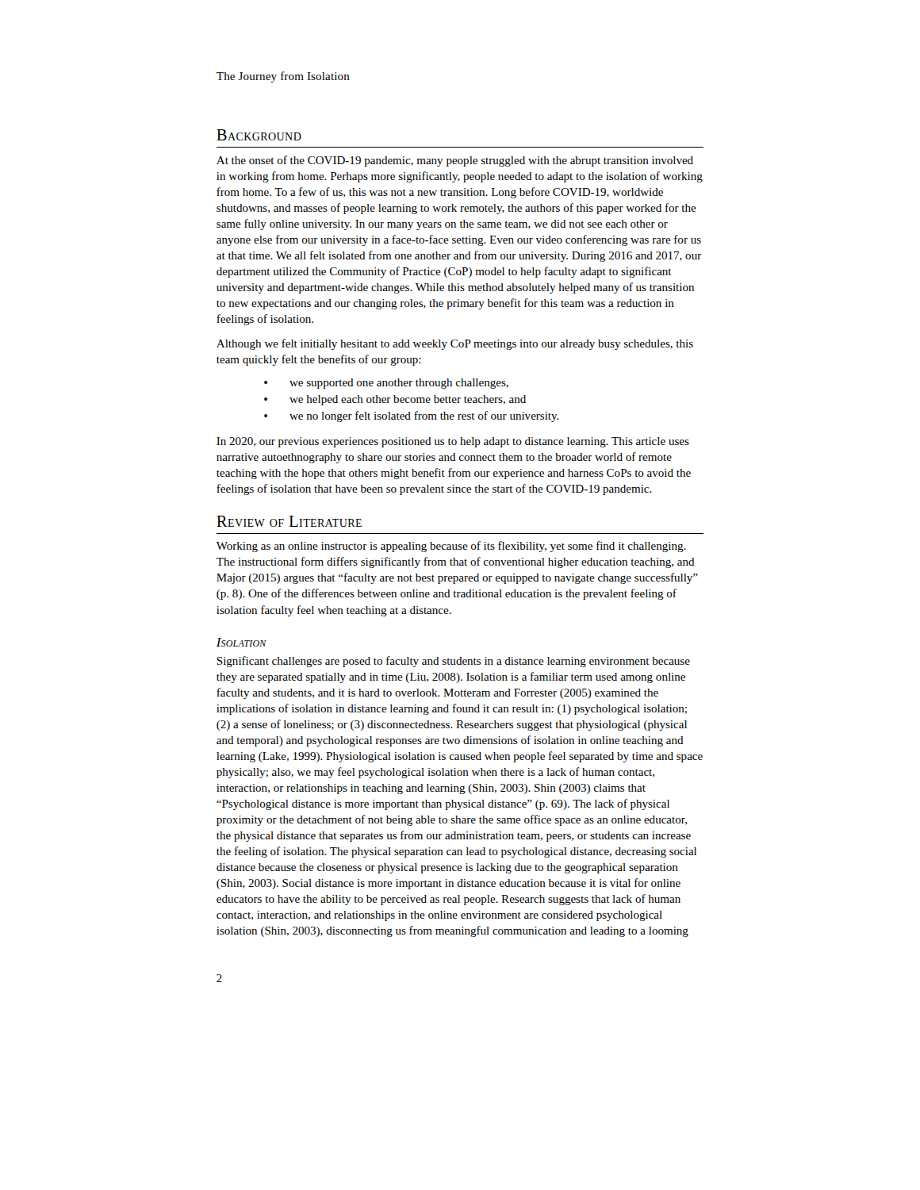The Journey from Isolation
Background
At the onset of the COVID-19 pandemic, many people struggled with the abrupt transition involved in working from home. Perhaps more significantly, people needed to adapt to the isolation of working from home. To a few of us, this was not a new transition. Long before COVID-19, worldwide shutdowns, and masses of people learning to work remotely, the authors of this paper worked for the same fully online university. In our many years on the same team, we did not see each other or anyone else from our university in a face-to-face setting. Even our video conferencing was rare for us at that time. We all felt isolated from one another and from our university. During 2016 and 2017, our department utilized the Community of Practice (CoP) model to help faculty adapt to significant university and department-wide changes. While this method absolutely helped many of us transition to new expectations and our changing roles, the primary benefit for this team was a reduction in feelings of isolation.
Although we felt initially hesitant to add weekly CoP meetings into our already busy schedules, this team quickly felt the benefits of our group:
we supported one another through challenges,
we helped each other become better teachers, and
we no longer felt isolated from the rest of our university.
In 2020, our previous experiences positioned us to help adapt to distance learning. This article uses narrative autoethnography to share our stories and connect them to the broader world of remote teaching with the hope that others might benefit from our experience and harness CoPs to avoid the feelings of isolation that have been so prevalent since the start of the COVID-19 pandemic.
Review of Literature
Working as an online instructor is appealing because of its flexibility, yet some find it challenging. The instructional form differs significantly from that of conventional higher education teaching, and Major (2015) argues that “faculty are not best prepared or equipped to navigate change successfully” (p. 8). One of the differences between online and traditional education is the prevalent feeling of isolation faculty feel when teaching at a distance.
Isolation
Significant challenges are posed to faculty and students in a distance learning environment because they are separated spatially and in time (Liu, 2008). Isolation is a familiar term used among online faculty and students, and it is hard to overlook. Motteram and Forrester (2005) examined the implications of isolation in distance learning and found it can result in: (1) psychological isolation; (2) a sense of loneliness; or (3) disconnectedness. Researchers suggest that physiological (physical and temporal) and psychological responses are two dimensions of isolation in online teaching and learning (Lake, 1999). Physiological isolation is caused when people feel separated by time and space physically; also, we may feel psychological isolation when there is a lack of human contact, interaction, or relationships in teaching and learning (Shin, 2003). Shin (2003) claims that “Psychological distance is more important than physical distance” (p. 69). The lack of physical proximity or the detachment of not being able to share the same office space as an online educator, the physical distance that separates us from our administration team, peers, or students can increase the feeling of isolation. The physical separation can lead to psychological distance, decreasing social distance because the closeness or physical presence is lacking due to the geographical separation (Shin, 2003). Social distance is more important in distance education because it is vital for online educators to have the ability to be perceived as real people. Research suggests that lack of human contact, interaction, and relationships in the online environment are considered psychological isolation (Shin, 2003), disconnecting us from meaningful communication and leading to a looming
2